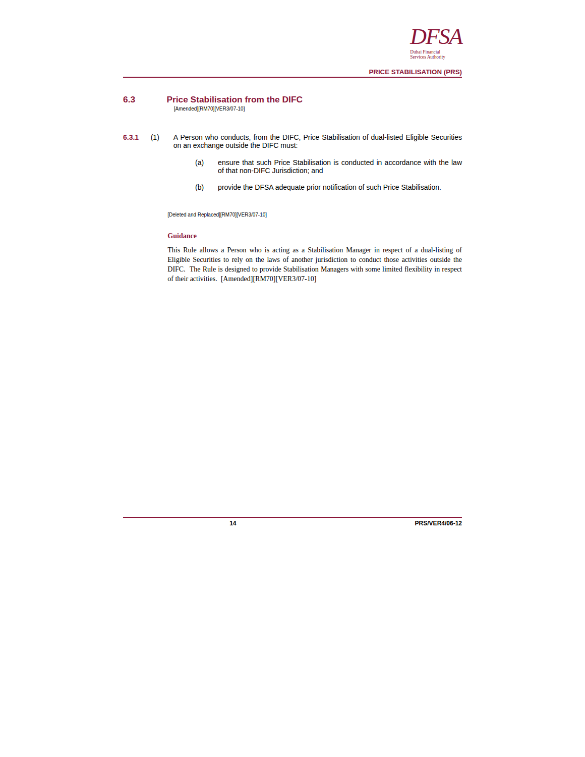DFSA Dubai Financial
Services Authority
PRICE STABILISATION (PRS)
6.3 Price Stabilisation from the DIFC
[Amended][RM70][VER3/07-10]
6.3.1
(1)
A Person who conducts, from the DIFC, Price Stabilisation of dual-listed Eligible Securities on an exchange outside the DIFC must:
(a)
ensure that such Price Stabilisation is conducted in accordance with the law of that non-DIFC Jurisdiction; and
(b)
provide the DFSA adequate prior notification of such Price Stabilisation.
[Deleted and Replaced][RM70][VER3/07-10]
Guidance
This Rule allows a Person who is acting as a Stabilisation Manager in respect of a dual-listing of Eligible Securities to rely on the laws of another jurisdiction to conduct those activities outside the DIFC. The Rule is designed to provide Stabilisation Managers with some limited flexibility in respect of their activities. [Amended][RM70][VER3/07-10]
14 PRS/VER4/06-12